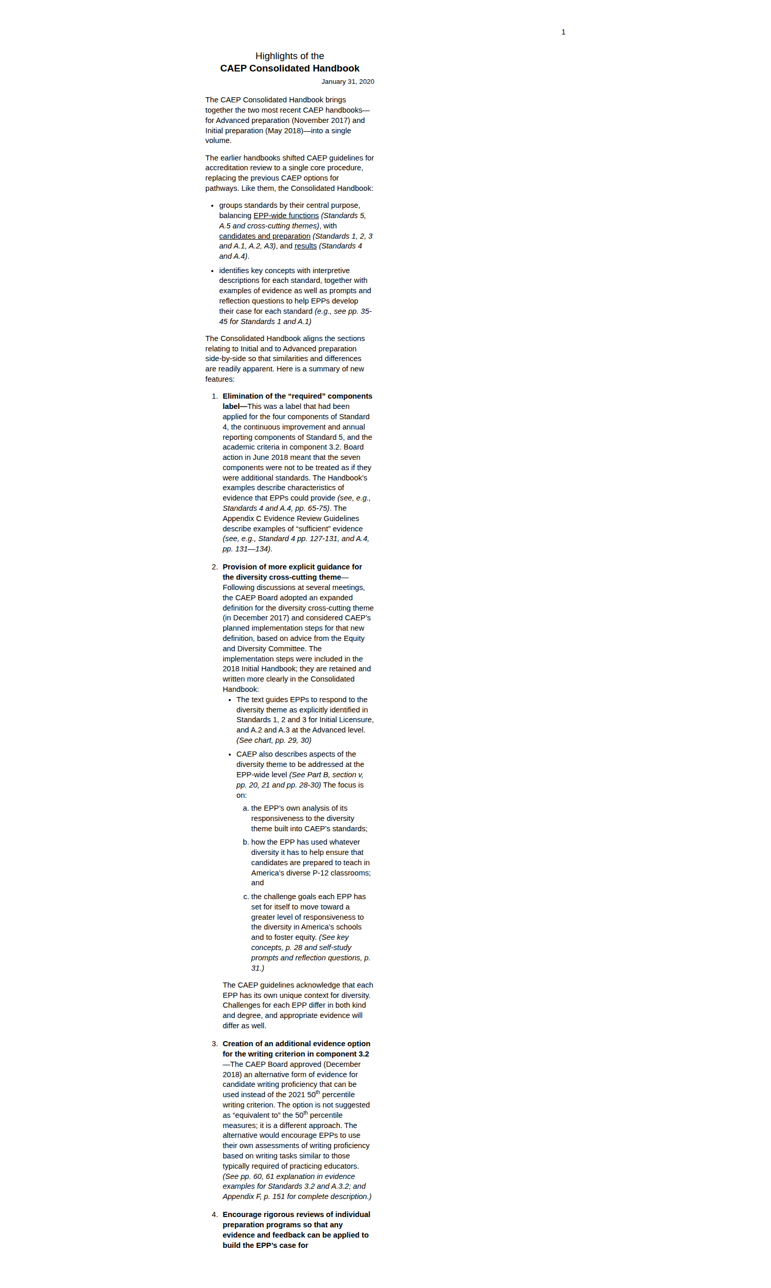1
Highlights of the
CAEP Consolidated Handbook
January 31, 2020
The CAEP Consolidated Handbook brings together the two most recent CAEP handbooks—for Advanced preparation (November 2017) and Initial preparation (May 2018)—into a single volume.
The earlier handbooks shifted CAEP guidelines for accreditation review to a single core procedure, replacing the previous CAEP options for pathways. Like them, the Consolidated Handbook:
groups standards by their central purpose, balancing EPP-wide functions (Standards 5, A.5 and cross-cutting themes), with candidates and preparation (Standards 1, 2, 3 and A.1, A.2, A3), and results (Standards 4 and A.4).
identifies key concepts with interpretive descriptions for each standard, together with examples of evidence as well as prompts and reflection questions to help EPPs develop their case for each standard (e.g., see pp. 35-45 for Standards 1 and A.1)
The Consolidated Handbook aligns the sections relating to Initial and to Advanced preparation side-by-side so that similarities and differences are readily apparent. Here is a summary of new features:
Elimination of the “required” components label—This was a label that had been applied for the four components of Standard 4, the continuous improvement and annual reporting components of Standard 5, and the academic criteria in component 3.2. Board action in June 2018 meant that the seven components were not to be treated as if they were additional standards. The Handbook’s examples describe characteristics of evidence that EPPs could provide (see, e.g., Standards 4 and A.4, pp. 65-75). The Appendix C Evidence Review Guidelines describe examples of “sufficient” evidence (see, e.g., Standard 4 pp. 127-131, and A.4, pp. 131—134).
Provision of more explicit guidance for the diversity cross-cutting theme—Following discussions at several meetings, the CAEP Board adopted an expanded definition for the diversity cross-cutting theme (in December 2017) and considered CAEP’s planned implementation steps for that new definition, based on advice from the Equity and Diversity Committee. The implementation steps were included in the 2018 Initial Handbook; they are retained and written more clearly in the Consolidated Handbook:
The text guides EPPs to respond to the diversity theme as explicitly identified in Standards 1, 2 and 3 for Initial Licensure, and A.2 and A.3 at the Advanced level. (See chart, pp. 29, 30)
CAEP also describes aspects of the diversity theme to be addressed at the EPP-wide level (See Part B, section v, pp. 20, 21 and pp. 28-30) The focus is on:
the EPP’s own analysis of its responsiveness to the diversity theme built into CAEP’s standards;
how the EPP has used whatever diversity it has to help ensure that candidates are prepared to teach in America’s diverse P-12 classrooms; and
the challenge goals each EPP has set for itself to move toward a greater level of responsiveness to the diversity in America’s schools and to foster equity. (See key concepts, p. 28 and self-study prompts and reflection questions, p. 31.)
The CAEP guidelines acknowledge that each EPP has its own unique context for diversity. Challenges for each EPP differ in both kind and degree, and appropriate evidence will differ as well.
Creation of an additional evidence option for the writing criterion in component 3.2—The CAEP Board approved (December 2018) an alternative form of evidence for candidate writing proficiency that can be used instead of the 2021 50th percentile writing criterion. The option is not suggested as “equivalent to” the 50th percentile measures; it is a different approach. The alternative would encourage EPPs to use their own assessments of writing proficiency based on writing tasks similar to those typically required of practicing educators. (See pp. 60, 61 explanation in evidence examples for Standards 3.2 and A.3.2; and Appendix F, p. 151 for complete description.)
Encourage rigorous reviews of individual preparation programs so that any evidence and feedback can be applied to build the EPP’s case for